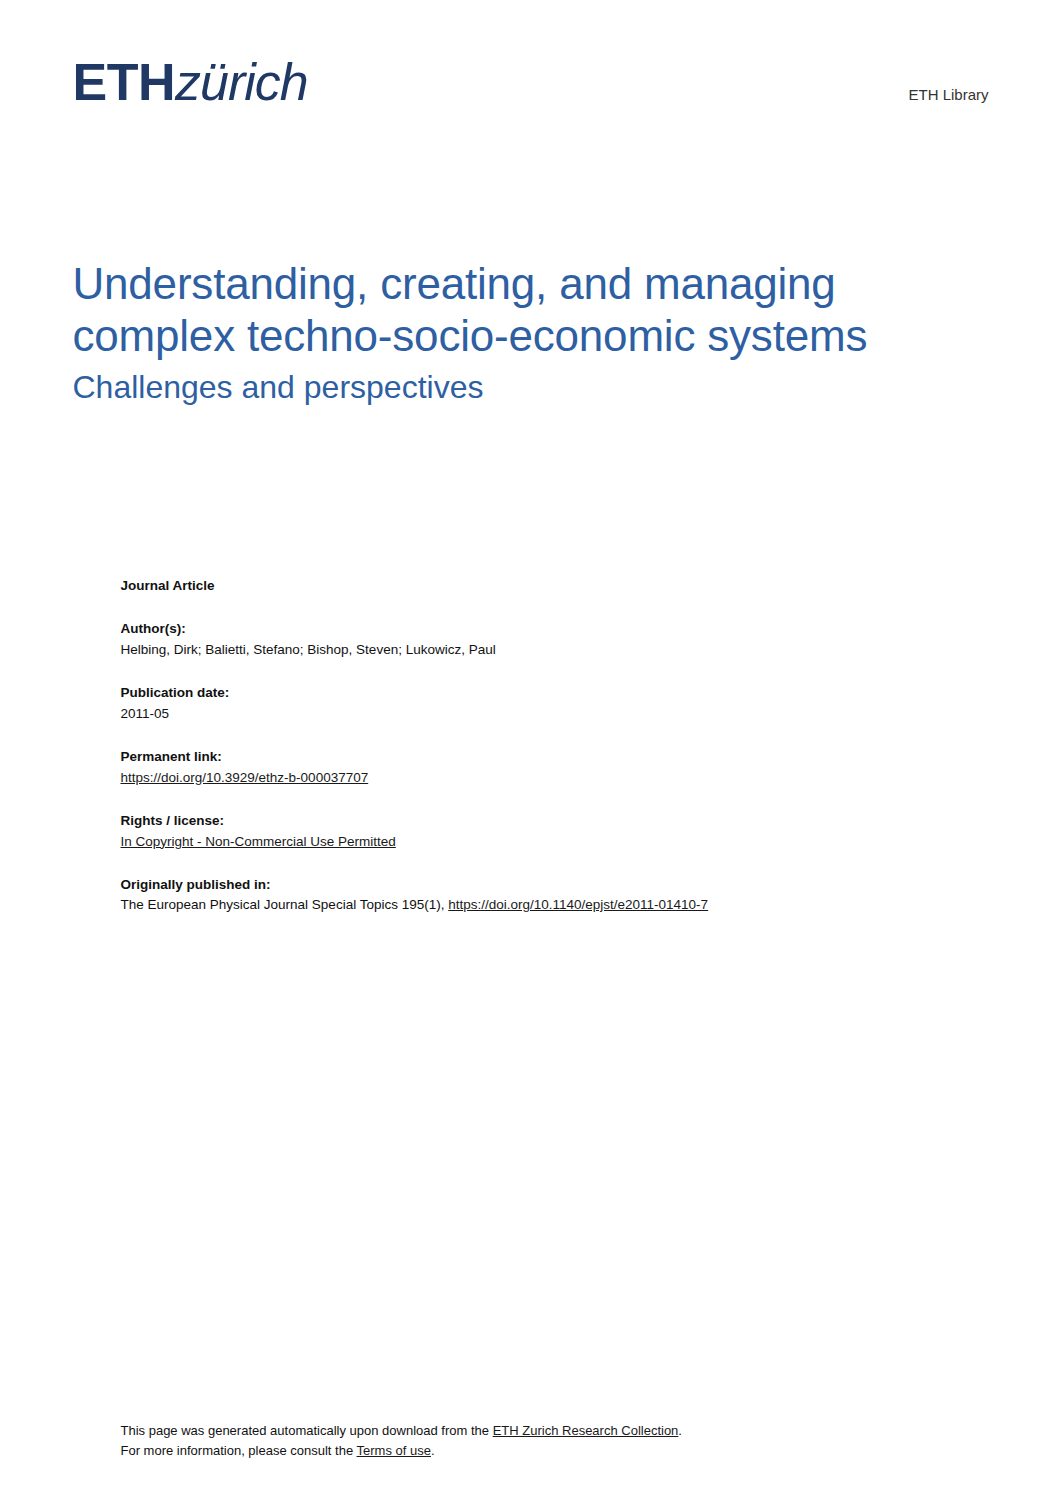ETH zürich
ETH Library
Understanding, creating, and managing complex techno-socio-economic systems
Challenges and perspectives
Journal Article
Author(s): Helbing, Dirk; Balietti, Stefano; Bishop, Steven; Lukowicz, Paul
Publication date: 2011-05
Permanent link: https://doi.org/10.3929/ethz-b-000037707
Rights / license: In Copyright - Non-Commercial Use Permitted
Originally published in: The European Physical Journal Special Topics 195(1), https://doi.org/10.1140/epjst/e2011-01410-7
This page was generated automatically upon download from the ETH Zurich Research Collection.
For more information, please consult the Terms of use.